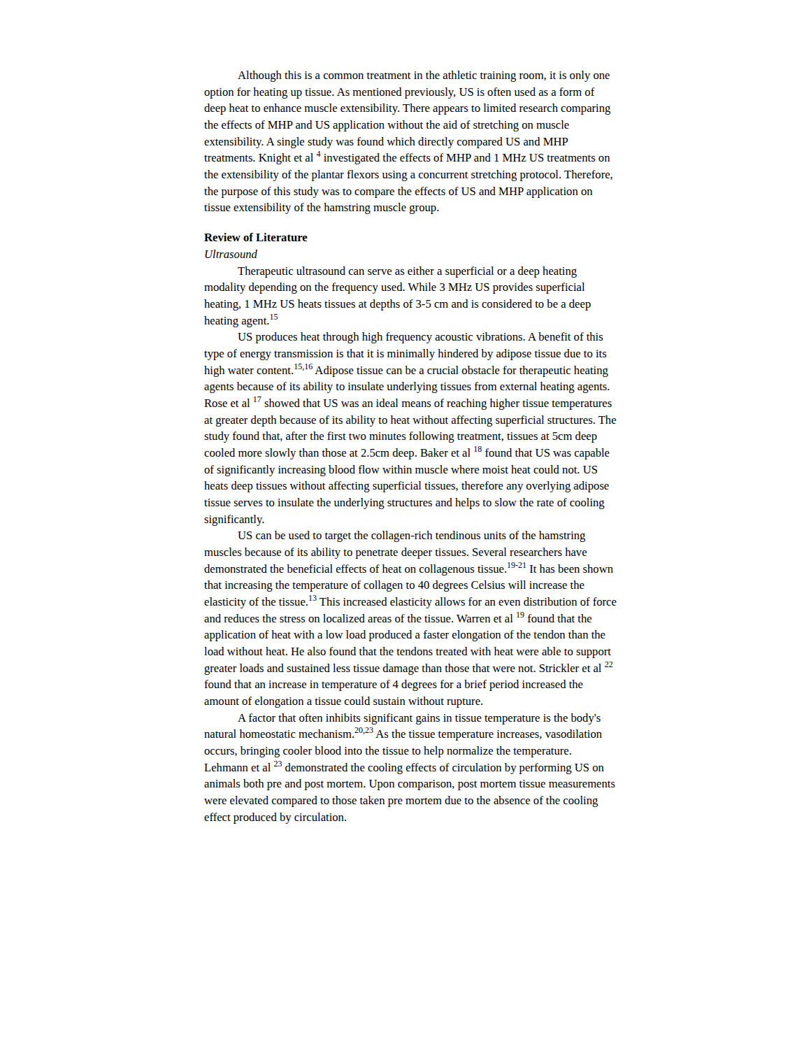Although this is a common treatment in the athletic training room, it is only one option for heating up tissue. As mentioned previously, US is often used as a form of deep heat to enhance muscle extensibility. There appears to limited research comparing the effects of MHP and US application without the aid of stretching on muscle extensibility. A single study was found which directly compared US and MHP treatments. Knight et al 4 investigated the effects of MHP and 1 MHz US treatments on the extensibility of the plantar flexors using a concurrent stretching protocol. Therefore, the purpose of this study was to compare the effects of US and MHP application on tissue extensibility of the hamstring muscle group.
Review of Literature
Ultrasound
Therapeutic ultrasound can serve as either a superficial or a deep heating modality depending on the frequency used. While 3 MHz US provides superficial heating, 1 MHz US heats tissues at depths of 3-5 cm and is considered to be a deep heating agent.15
US produces heat through high frequency acoustic vibrations. A benefit of this type of energy transmission is that it is minimally hindered by adipose tissue due to its high water content.15,16 Adipose tissue can be a crucial obstacle for therapeutic heating agents because of its ability to insulate underlying tissues from external heating agents. Rose et al 17 showed that US was an ideal means of reaching higher tissue temperatures at greater depth because of its ability to heat without affecting superficial structures. The study found that, after the first two minutes following treatment, tissues at 5cm deep cooled more slowly than those at 2.5cm deep. Baker et al 18 found that US was capable of significantly increasing blood flow within muscle where moist heat could not. US heats deep tissues without affecting superficial tissues, therefore any overlying adipose tissue serves to insulate the underlying structures and helps to slow the rate of cooling significantly.
US can be used to target the collagen-rich tendinous units of the hamstring muscles because of its ability to penetrate deeper tissues. Several researchers have demonstrated the beneficial effects of heat on collagenous tissue.19-21 It has been shown that increasing the temperature of collagen to 40 degrees Celsius will increase the elasticity of the tissue.13 This increased elasticity allows for an even distribution of force and reduces the stress on localized areas of the tissue. Warren et al 19 found that the application of heat with a low load produced a faster elongation of the tendon than the load without heat. He also found that the tendons treated with heat were able to support greater loads and sustained less tissue damage than those that were not. Strickler et al 22 found that an increase in temperature of 4 degrees for a brief period increased the amount of elongation a tissue could sustain without rupture.
A factor that often inhibits significant gains in tissue temperature is the body's natural homeostatic mechanism.20,23 As the tissue temperature increases, vasodilation occurs, bringing cooler blood into the tissue to help normalize the temperature. Lehmann et al 23 demonstrated the cooling effects of circulation by performing US on animals both pre and post mortem. Upon comparison, post mortem tissue measurements were elevated compared to those taken pre mortem due to the absence of the cooling effect produced by circulation.